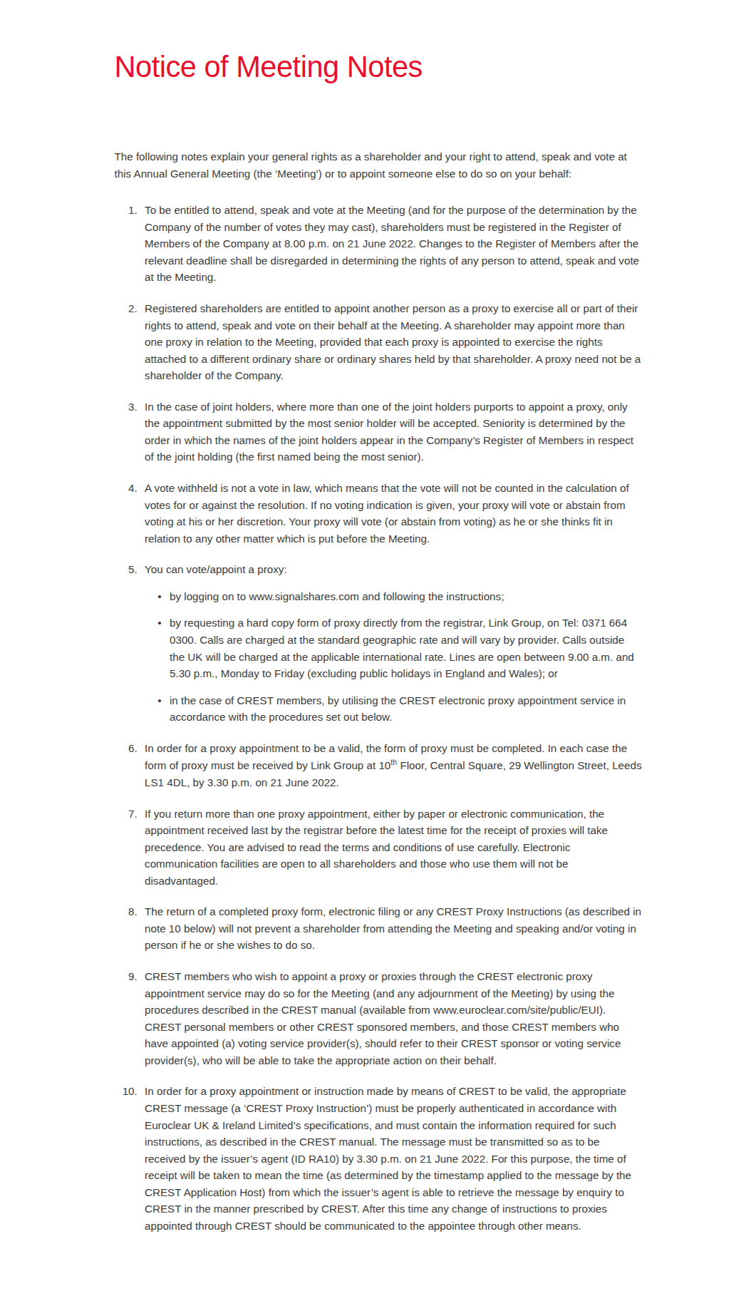Notice of Meeting Notes
The following notes explain your general rights as a shareholder and your right to attend, speak and vote at this Annual General Meeting (the ‘Meeting’) or to appoint someone else to do so on your behalf:
To be entitled to attend, speak and vote at the Meeting (and for the purpose of the determination by the Company of the number of votes they may cast), shareholders must be registered in the Register of Members of the Company at 8.00 p.m. on 21 June 2022. Changes to the Register of Members after the relevant deadline shall be disregarded in determining the rights of any person to attend, speak and vote at the Meeting.
Registered shareholders are entitled to appoint another person as a proxy to exercise all or part of their rights to attend, speak and vote on their behalf at the Meeting. A shareholder may appoint more than one proxy in relation to the Meeting, provided that each proxy is appointed to exercise the rights attached to a different ordinary share or ordinary shares held by that shareholder. A proxy need not be a shareholder of the Company.
In the case of joint holders, where more than one of the joint holders purports to appoint a proxy, only the appointment submitted by the most senior holder will be accepted. Seniority is determined by the order in which the names of the joint holders appear in the Company’s Register of Members in respect of the joint holding (the first named being the most senior).
A vote withheld is not a vote in law, which means that the vote will not be counted in the calculation of votes for or against the resolution. If no voting indication is given, your proxy will vote or abstain from voting at his or her discretion. Your proxy will vote (or abstain from voting) as he or she thinks fit in relation to any other matter which is put before the Meeting.
You can vote/appoint a proxy:
by logging on to www.signalshares.com and following the instructions;
by requesting a hard copy form of proxy directly from the registrar, Link Group, on Tel: 0371 664 0300. Calls are charged at the standard geographic rate and will vary by provider. Calls outside the UK will be charged at the applicable international rate. Lines are open between 9.00 a.m. and 5.30 p.m., Monday to Friday (excluding public holidays in England and Wales); or
in the case of CREST members, by utilising the CREST electronic proxy appointment service in accordance with the procedures set out below.
In order for a proxy appointment to be a valid, the form of proxy must be completed. In each case the form of proxy must be received by Link Group at 10th Floor, Central Square, 29 Wellington Street, Leeds LS1 4DL, by 3.30 p.m. on 21 June 2022.
If you return more than one proxy appointment, either by paper or electronic communication, the appointment received last by the registrar before the latest time for the receipt of proxies will take precedence. You are advised to read the terms and conditions of use carefully. Electronic communication facilities are open to all shareholders and those who use them will not be disadvantaged.
The return of a completed proxy form, electronic filing or any CREST Proxy Instructions (as described in note 10 below) will not prevent a shareholder from attending the Meeting and speaking and/or voting in person if he or she wishes to do so.
CREST members who wish to appoint a proxy or proxies through the CREST electronic proxy appointment service may do so for the Meeting (and any adjournment of the Meeting) by using the procedures described in the CREST manual (available from www.euroclear.com/site/public/EUI). CREST personal members or other CREST sponsored members, and those CREST members who have appointed (a) voting service provider(s), should refer to their CREST sponsor or voting service provider(s), who will be able to take the appropriate action on their behalf.
In order for a proxy appointment or instruction made by means of CREST to be valid, the appropriate CREST message (a ‘CREST Proxy Instruction’) must be properly authenticated in accordance with Euroclear UK & Ireland Limited’s specifications, and must contain the information required for such instructions, as described in the CREST manual. The message must be transmitted so as to be received by the issuer’s agent (ID RA10) by 3.30 p.m. on 21 June 2022. For this purpose, the time of receipt will be taken to mean the time (as determined by the timestamp applied to the message by the CREST Application Host) from which the issuer’s agent is able to retrieve the message by enquiry to CREST in the manner prescribed by CREST. After this time any change of instructions to proxies appointed through CREST should be communicated to the appointee through other means.